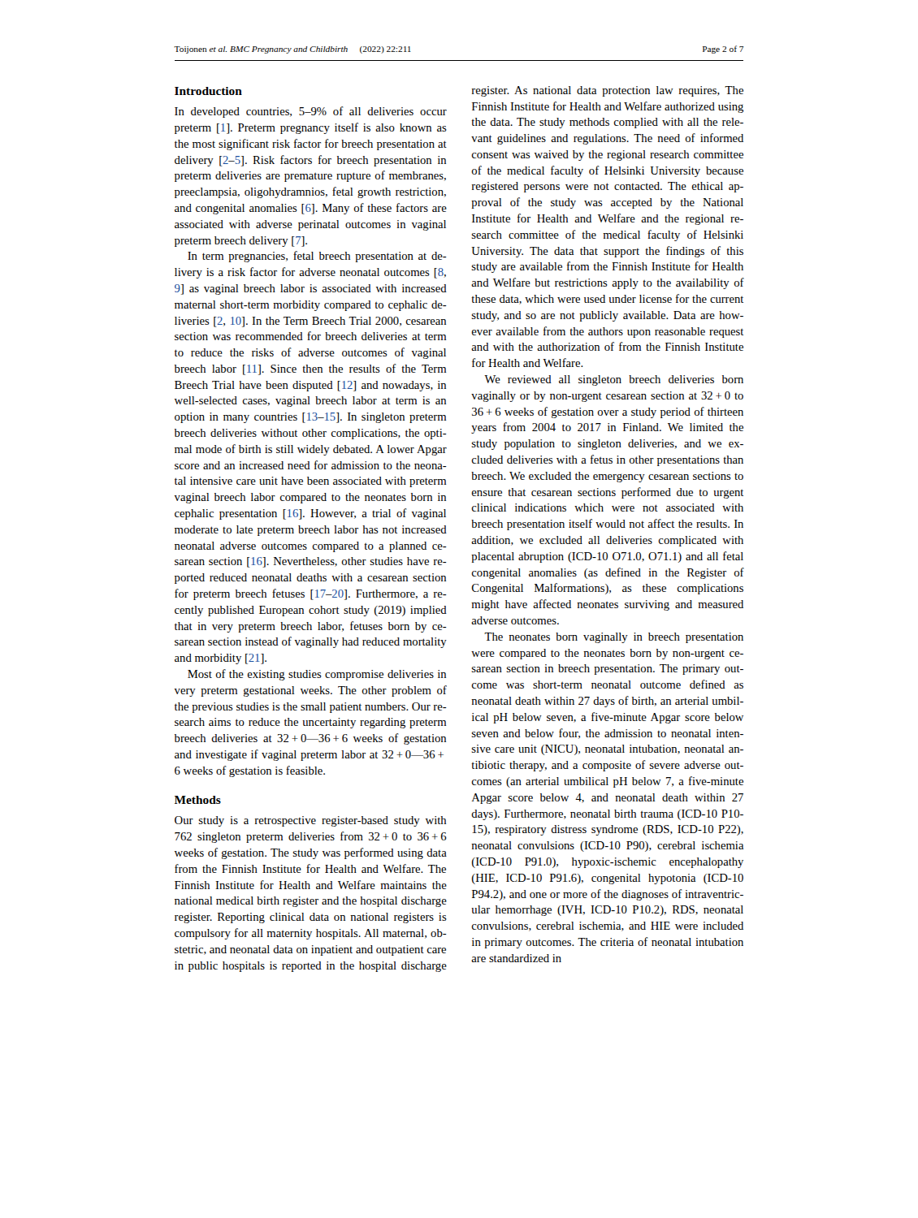Toijonen et al. BMC Pregnancy and Childbirth (2022) 22:211
Page 2 of 7
Introduction
In developed countries, 5–9% of all deliveries occur preterm [1]. Preterm pregnancy itself is also known as the most significant risk factor for breech presentation at delivery [2–5]. Risk factors for breech presentation in preterm deliveries are premature rupture of membranes, preeclampsia, oligohydramnios, fetal growth restriction, and congenital anomalies [6]. Many of these factors are associated with adverse perinatal outcomes in vaginal preterm breech delivery [7].
In term pregnancies, fetal breech presentation at delivery is a risk factor for adverse neonatal outcomes [8, 9] as vaginal breech labor is associated with increased maternal short-term morbidity compared to cephalic deliveries [2, 10]. In the Term Breech Trial 2000, cesarean section was recommended for breech deliveries at term to reduce the risks of adverse outcomes of vaginal breech labor [11]. Since then the results of the Term Breech Trial have been disputed [12] and nowadays, in well-selected cases, vaginal breech labor at term is an option in many countries [13–15]. In singleton preterm breech deliveries without other complications, the optimal mode of birth is still widely debated. A lower Apgar score and an increased need for admission to the neonatal intensive care unit have been associated with preterm vaginal breech labor compared to the neonates born in cephalic presentation [16]. However, a trial of vaginal moderate to late preterm breech labor has not increased neonatal adverse outcomes compared to a planned cesarean section [16]. Nevertheless, other studies have reported reduced neonatal deaths with a cesarean section for preterm breech fetuses [17–20]. Furthermore, a recently published European cohort study (2019) implied that in very preterm breech labor, fetuses born by cesarean section instead of vaginally had reduced mortality and morbidity [21].
Most of the existing studies compromise deliveries in very preterm gestational weeks. The other problem of the previous studies is the small patient numbers. Our research aims to reduce the uncertainty regarding preterm breech deliveries at 32 + 0—36 + 6 weeks of gestation and investigate if vaginal preterm labor at 32 + 0—36 + 6 weeks of gestation is feasible.
Methods
Our study is a retrospective register-based study with 762 singleton preterm deliveries from 32 + 0 to 36 + 6 weeks of gestation. The study was performed using data from the Finnish Institute for Health and Welfare. The Finnish Institute for Health and Welfare maintains the national medical birth register and the hospital discharge register. Reporting clinical data on national registers is compulsory for all maternity hospitals. All maternal, obstetric, and neonatal data on inpatient and outpatient care in public hospitals is reported in the hospital discharge register. As national data protection law requires, The Finnish Institute for Health and Welfare authorized using the data. The study methods complied with all the relevant guidelines and regulations. The need of informed consent was waived by the regional research committee of the medical faculty of Helsinki University because registered persons were not contacted. The ethical approval of the study was accepted by the National Institute for Health and Welfare and the regional research committee of the medical faculty of Helsinki University. The data that support the findings of this study are available from the Finnish Institute for Health and Welfare but restrictions apply to the availability of these data, which were used under license for the current study, and so are not publicly available. Data are however available from the authors upon reasonable request and with the authorization of from the Finnish Institute for Health and Welfare.
We reviewed all singleton breech deliveries born vaginally or by non-urgent cesarean section at 32 + 0 to 36 + 6 weeks of gestation over a study period of thirteen years from 2004 to 2017 in Finland. We limited the study population to singleton deliveries, and we excluded deliveries with a fetus in other presentations than breech. We excluded the emergency cesarean sections to ensure that cesarean sections performed due to urgent clinical indications which were not associated with breech presentation itself would not affect the results. In addition, we excluded all deliveries complicated with placental abruption (ICD-10 O71.0, O71.1) and all fetal congenital anomalies (as defined in the Register of Congenital Malformations), as these complications might have affected neonates surviving and measured adverse outcomes.
The neonates born vaginally in breech presentation were compared to the neonates born by non-urgent cesarean section in breech presentation. The primary outcome was short-term neonatal outcome defined as neonatal death within 27 days of birth, an arterial umbilical pH below seven, a five-minute Apgar score below seven and below four, the admission to neonatal intensive care unit (NICU), neonatal intubation, neonatal antibiotic therapy, and a composite of severe adverse outcomes (an arterial umbilical pH below 7, a five-minute Apgar score below 4, and neonatal death within 27 days). Furthermore, neonatal birth trauma (ICD-10 P10-15), respiratory distress syndrome (RDS, ICD-10 P22), neonatal convulsions (ICD-10 P90), cerebral ischemia (ICD-10 P91.0), hypoxic-ischemic encephalopathy (HIE, ICD-10 P91.6), congenital hypotonia (ICD-10 P94.2), and one or more of the diagnoses of intraventricular hemorrhage (IVH, ICD-10 P10.2), RDS, neonatal convulsions, cerebral ischemia, and HIE were included in primary outcomes. The criteria of neonatal intubation are standardized in